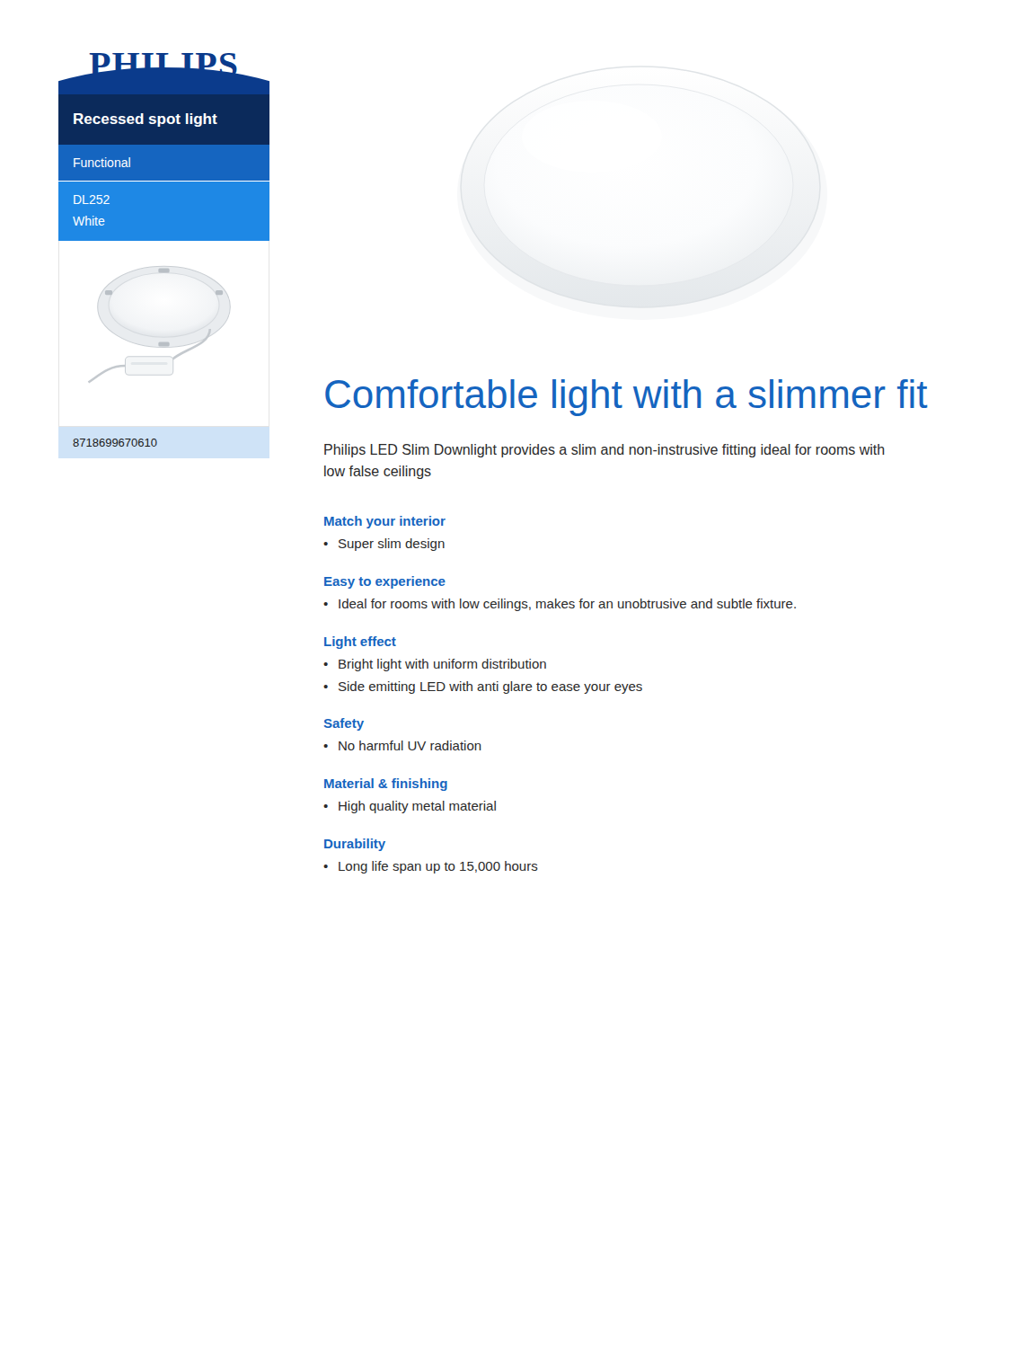PHILIPS
Recessed spot light
Functional
DL252
White
8718699670610
Comfortable light with a slimmer fit
Philips LED Slim Downlight provides a slim and non-instrusive fitting ideal for rooms with low false ceilings
Match your interior
Super slim design
Easy to experience
Ideal for rooms with low ceilings, makes for an unobtrusive and subtle fixture.
Light effect
Bright light with uniform distribution
Side emitting LED with anti glare to ease your eyes
Safety
No harmful UV radiation
Material & finishing
High quality metal material
Durability
Long life span up to 15,000 hours